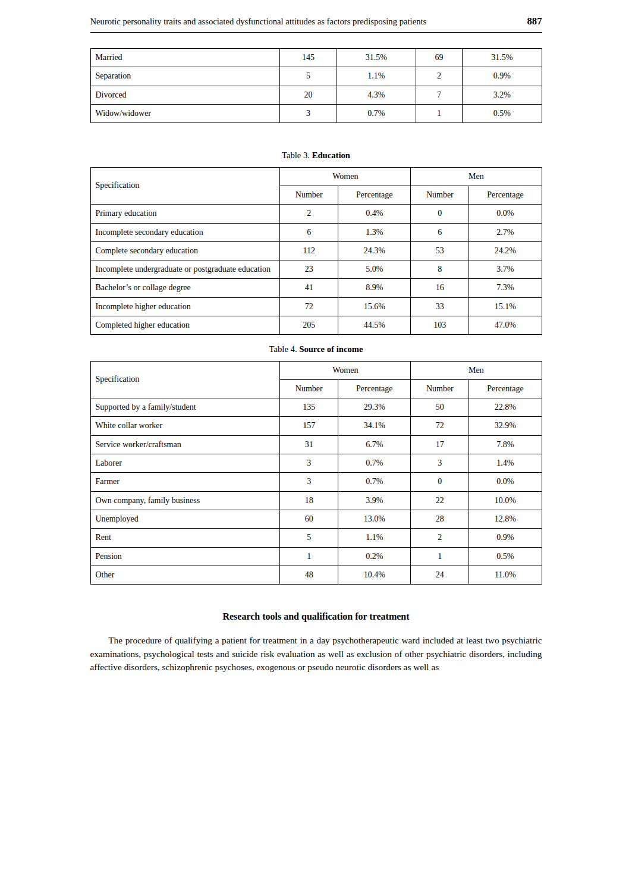Neurotic personality traits and associated dysfunctional attitudes as factors predisposing patients 887
| Married | 145 | 31.5% | 69 | 31.5% |
| Separation | 5 | 1.1% | 2 | 0.9% |
| Divorced | 20 | 4.3% | 7 | 3.2% |
| Widow/widower | 3 | 0.7% | 1 | 0.5% |
Table 3. Education
| Specification | Women | Men |
| --- | --- | --- |
| Number | Percentage | Number | Percentage |
| Primary education | 2 | 0.4% | 0 | 0.0% |
| Incomplete secondary education | 6 | 1.3% | 6 | 2.7% |
| Complete secondary education | 112 | 24.3% | 53 | 24.2% |
| Incomplete undergraduate or postgraduate education | 23 | 5.0% | 8 | 3.7% |
| Bachelor’s or collage degree | 41 | 8.9% | 16 | 7.3% |
| Incomplete higher education | 72 | 15.6% | 33 | 15.1% |
| Completed higher education | 205 | 44.5% | 103 | 47.0% |
Table 4. Source of income
| Specification | Women | Men |
| --- | --- | --- |
| Number | Percentage | Number | Percentage |
| Supported by a family/student | 135 | 29.3% | 50 | 22.8% |
| White collar worker | 157 | 34.1% | 72 | 32.9% |
| Service worker/craftsman | 31 | 6.7% | 17 | 7.8% |
| Laborer | 3 | 0.7% | 3 | 1.4% |
| Farmer | 3 | 0.7% | 0 | 0.0% |
| Own company, family business | 18 | 3.9% | 22 | 10.0% |
| Unemployed | 60 | 13.0% | 28 | 12.8% |
| Rent | 5 | 1.1% | 2 | 0.9% |
| Pension | 1 | 0.2% | 1 | 0.5% |
| Other | 48 | 10.4% | 24 | 11.0% |
Research tools and qualification for treatment
The procedure of qualifying a patient for treatment in a day psychotherapeutic ward included at least two psychiatric examinations, psychological tests and suicide risk evaluation as well as exclusion of other psychiatric disorders, including affective disorders, schizophrenic psychoses, exogenous or pseudo neurotic disorders as well as